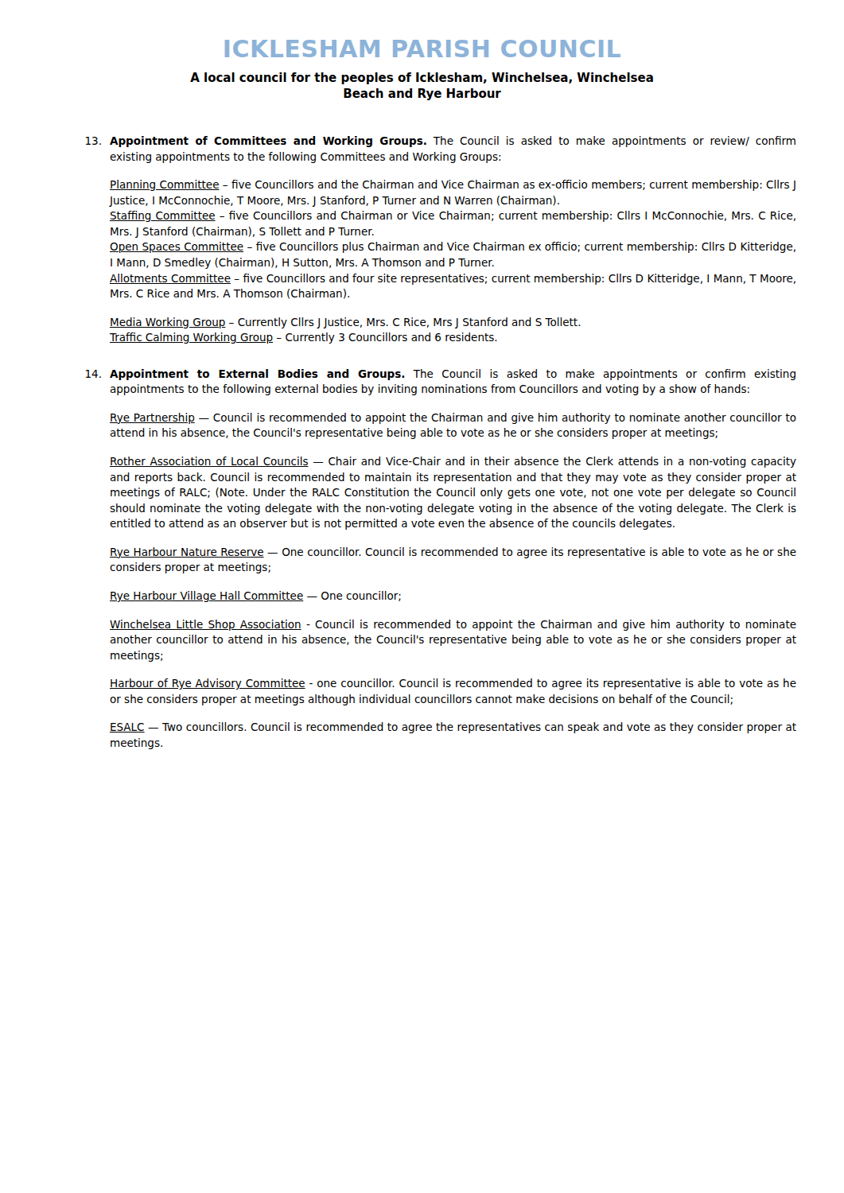ICKLESHAM PARISH COUNCIL
A local council for the peoples of Icklesham, Winchelsea, Winchelsea
Beach and Rye Harbour
Appointment of Committees and Working Groups. The Council is asked to make appointments or review/ confirm existing appointments to the following Committees and Working Groups:
Planning Committee – five Councillors and the Chairman and Vice Chairman as ex-officio members; current membership: Cllrs J Justice, I McConnochie, T Moore, Mrs. J Stanford, P Turner and N Warren (Chairman).
Staffing Committee – five Councillors and Chairman or Vice Chairman; current membership: Cllrs I McConnochie, Mrs. C Rice, Mrs. J Stanford (Chairman), S Tollett and P Turner.
Open Spaces Committee – five Councillors plus Chairman and Vice Chairman ex officio; current membership: Cllrs D Kitteridge, I Mann, D Smedley (Chairman), H Sutton, Mrs. A Thomson and P Turner.
Allotments Committee – five Councillors and four site representatives; current membership: Cllrs D Kitteridge, I Mann, T Moore, Mrs. C Rice and Mrs. A Thomson (Chairman).
Media Working Group – Currently Cllrs J Justice, Mrs. C Rice, Mrs J Stanford and S Tollett.
Traffic Calming Working Group – Currently 3 Councillors and 6 residents.
Appointment to External Bodies and Groups. The Council is asked to make appointments or confirm existing appointments to the following external bodies by inviting nominations from Councillors and voting by a show of hands:
Rye Partnership — Council is recommended to appoint the Chairman and give him authority to nominate another councillor to attend in his absence, the Council's representative being able to vote as he or she considers proper at meetings;
Rother Association of Local Councils — Chair and Vice-Chair and in their absence the Clerk attends in a non-voting capacity and reports back. Council is recommended to maintain its representation and that they may vote as they consider proper at meetings of RALC; (Note. Under the RALC Constitution the Council only gets one vote, not one vote per delegate so Council should nominate the voting delegate with the non-voting delegate voting in the absence of the voting delegate. The Clerk is entitled to attend as an observer but is not permitted a vote even the absence of the councils delegates.
Rye Harbour Nature Reserve — One councillor. Council is recommended to agree its representative is able to vote as he or she considers proper at meetings;
Rye Harbour Village Hall Committee — One councillor;
Winchelsea Little Shop Association - Council is recommended to appoint the Chairman and give him authority to nominate another councillor to attend in his absence, the Council's representative being able to vote as he or she considers proper at meetings;
Harbour of Rye Advisory Committee - one councillor. Council is recommended to agree its representative is able to vote as he or she considers proper at meetings although individual councillors cannot make decisions on behalf of the Council;
ESALC — Two councillors. Council is recommended to agree the representatives can speak and vote as they consider proper at meetings.